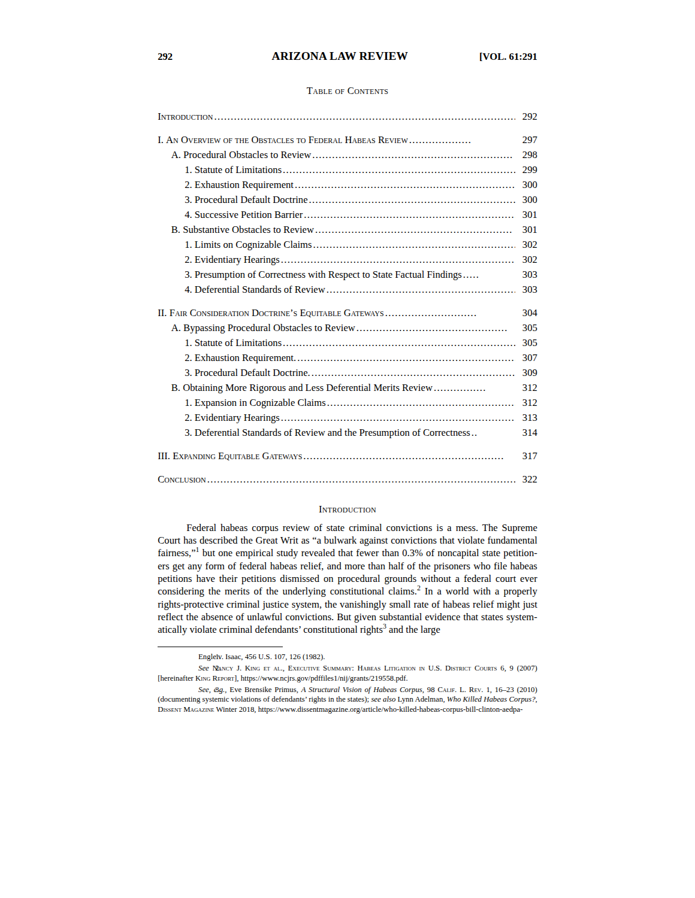292
ARIZONA LAW REVIEW
[VOL. 61:291
Table of Contents
Introduction .................................................................................................. 292
I. An Overview of the Obstacles to Federal Habeas Review ................... 297
A. Procedural Obstacles to Review ............................................................. 298
1. Statute of Limitations ............................................................................ 299
2. Exhaustion Requirement ....................................................................... 300
3. Procedural Default Doctrine .................................................................. 300
4. Successive Petition Barrier .................................................................... 301
B. Substantive Obstacles to Review ............................................................ 301
1. Limits on Cognizable Claims .............................................................. 302
2. Evidentiary Hearings ............................................................................ 302
3. Presumption of Correctness with Respect to State Factual Findings ..... 303
4. Deferential Standards of Review ........................................................... 303
II. Fair Consideration Doctrine’s Equitable Gateways ............................ 304
A. Bypassing Procedural Obstacles to Review .............................................. 305
1. Statute of Limitations ............................................................................ 305
2. Exhaustion Requirement. ..................................................................... 307
3. Procedural Default Doctrine. ................................................................. 309
B. Obtaining More Rigorous and Less Deferential Merits Review ................ 312
1. Expansion in Cognizable Claims ........................................................... 312
2. Evidentiary Hearings ............................................................................ 313
3. Deferential Standards of Review and the Presumption of Correctness .. 314
III. Expanding Equitable Gateways ............................................................. 317
Conclusion ................................................................................................... 322
Introduction
Federal habeas corpus review of state criminal convictions is a mess. The Supreme Court has described the Great Writ as “a bulwark against convictions that violate fundamental fairness,”1 but one empirical study revealed that fewer than 0.3% of noncapital state petitioners get any form of federal habeas relief, and more than half of the prisoners who file habeas petitions have their petitions dismissed on procedural grounds without a federal court ever considering the merits of the underlying constitutional claims.2 In a world with a properly rights-protective criminal justice system, the vanishingly small rate of habeas relief might just reflect the absence of unlawful convictions. But given substantial evidence that states systematically violate criminal defendants’ constitutional rights3 and the large
1. Engle v. Isaac, 456 U.S. 107, 126 (1982).
2. See Nancy J. King et al., Executive Summary: Habeas Litigation in U.S. District Courts 6, 9 (2007) [hereinafter King Report], https://www.ncjrs.gov/pdffiles1/nij/grants/219558.pdf.
3. See, e.g., Eve Brensike Primus, A Structural Vision of Habeas Corpus, 98 Calif. L. Rev. 1, 16–23 (2010) (documenting systemic violations of defendants’ rights in the states); see also Lynn Adelman, Who Killed Habeas Corpus?, Dissent Magazine Winter 2018, https://www.dissentmagazine.org/article/who-killed-habeas-corpus-bill-clinton-aedpa-